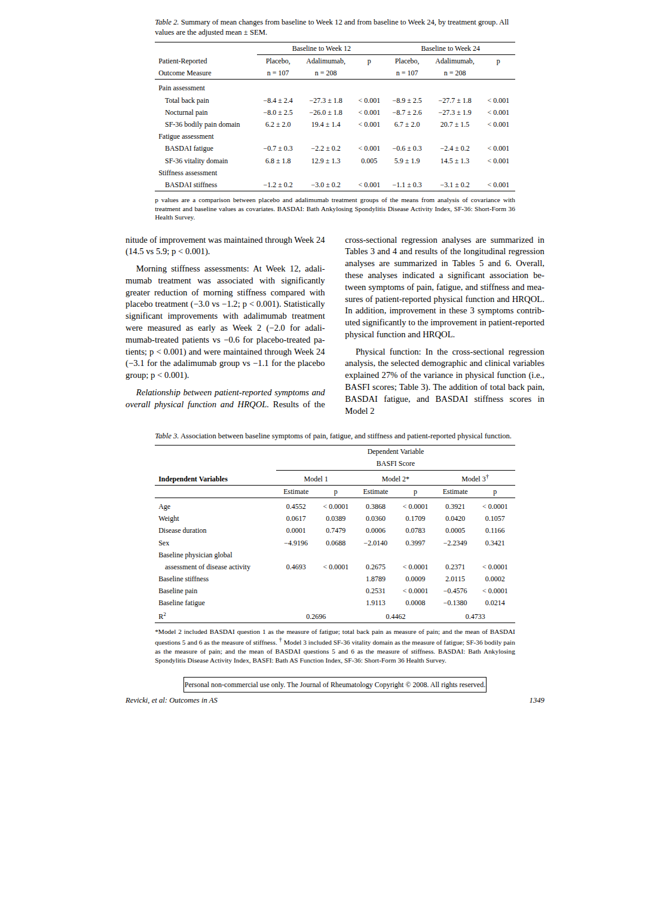Table 2. Summary of mean changes from baseline to Week 12 and from baseline to Week 24, by treatment group. All values are the adjusted mean ± SEM.
| | Baseline to Week 12 | Baseline to Week 24 |
| --- | --- | --- |
| Patient-Reported | Placebo, | Adalimumab, | p | Placebo, | Adalimumab, | p |
| Outcome Measure | n = 107 | n = 208 | | n = 107 | n = 208 | |
| Pain assessment |
| Total back pain | −8.4 ± 2.4 | −27.3 ± 1.8 | < 0.001 | −8.9 ± 2.5 | −27.7 ± 1.8 | < 0.001 |
| Nocturnal pain | −8.0 ± 2.5 | −26.0 ± 1.8 | < 0.001 | −8.7 ± 2.6 | −27.3 ± 1.9 | < 0.001 |
| SF-36 bodily pain domain | 6.2 ± 2.0 | 19.4 ± 1.4 | < 0.001 | 6.7 ± 2.0 | 20.7 ± 1.5 | < 0.001 |
| Fatigue assessment |
| BASDAI fatigue | −0.7 ± 0.3 | −2.2 ± 0.2 | < 0.001 | −0.6 ± 0.3 | −2.4 ± 0.2 | < 0.001 |
| SF-36 vitality domain | 6.8 ± 1.8 | 12.9 ± 1.3 | 0.005 | 5.9 ± 1.9 | 14.5 ± 1.3 | < 0.001 |
| Stiffness assessment |
| BASDAI stiffness | −1.2 ± 0.2 | −3.0 ± 0.2 | < 0.001 | −1.1 ± 0.3 | −3.1 ± 0.2 | < 0.001 |
p values are a comparison between placebo and adalimumab treatment groups of the means from analysis of covariance with treatment and baseline values as covariates. BASDAI: Bath Ankylosing Spondylitis Disease Activity Index, SF-36: Short-Form 36 Health Survey.
nitude of improvement was maintained through Week 24 (14.5 vs 5.9; p < 0.001).
Morning stiffness assessments: At Week 12, adalimumab treatment was associated with significantly greater reduction of morning stiffness compared with placebo treatment (−3.0 vs −1.2; p < 0.001). Statistically significant improvements with adalimumab treatment were measured as early as Week 2 (−2.0 for adalimumab-treated patients vs −0.6 for placebo-treated patients; p < 0.001) and were maintained through Week 24 (−3.1 for the adalimumab group vs −1.1 for the placebo group; p < 0.001).
Relationship between patient-reported symptoms and overall physical function and HRQOL. Results of the cross-sectional regression analyses are summarized in Tables 3 and 4 and results of the longitudinal regression analyses are summarized in Tables 5 and 6. Overall, these analyses indicated a significant association between symptoms of pain, fatigue, and stiffness and measures of patient-reported physical function and HRQOL. In addition, improvement in these 3 symptoms contributed significantly to the improvement in patient-reported physical function and HRQOL.
Physical function: In the cross-sectional regression analysis, the selected demographic and clinical variables explained 27% of the variance in physical function (i.e., BASFI scores; Table 3). The addition of total back pain, BASDAI fatigue, and BASDAI stiffness scores in Model 2
Table 3. Association between baseline symptoms of pain, fatigue, and stiffness and patient-reported physical function.
| Independent Variables | Dependent Variable |
| --- | --- |
| BASFI Score |
| Model 1 | Model 2* | Model 3 † |
| | Estimate | p | Estimate | p | Estimate | p |
| Age | 0.4552 | < 0.0001 | 0.3868 | < 0.0001 | 0.3921 | < 0.0001 |
| Weight | 0.0617 | 0.0389 | 0.0360 | 0.1709 | 0.0420 | 0.1057 |
| Disease duration | 0.0001 | 0.7479 | 0.0006 | 0.0783 | 0.0005 | 0.1166 |
| Sex | −4.9196 | 0.0688 | −2.0140 | 0.3997 | −2.2349 | 0.3421 |
| Baseline physician global | | | | | | |
| assessment of disease activity | 0.4693 | < 0.0001 | 0.2675 | < 0.0001 | 0.2371 | < 0.0001 |
| Baseline stiffness | | | 1.8789 | 0.0009 | 2.0115 | 0.0002 |
| Baseline pain | | | 0.2531 | < 0.0001 | −0.4576 | < 0.0001 |
| Baseline fatigue | | | 1.9113 | 0.0008 | −0.1380 | 0.0214 |
| R 2 | 0.2696 | 0.4462 | 0.4733 |
*Model 2 included BASDAI question 1 as the measure of fatigue; total back pain as measure of pain; and the mean of BASDAI questions 5 and 6 as the measure of stiffness. † Model 3 included SF-36 vitality domain as the measure of fatigue; SF-36 bodily pain as the measure of pain; and the mean of BASDAI questions 5 and 6 as the measure of stiffness. BASDAI: Bath Ankylosing Spondylitis Disease Activity Index, BASFI: Bath AS Function Index, SF-36: Short-Form 36 Health Survey.
Personal non-commercial use only. The Journal of Rheumatology Copyright © 2008. All rights reserved.
Revicki, et al: Outcomes in AS 1349